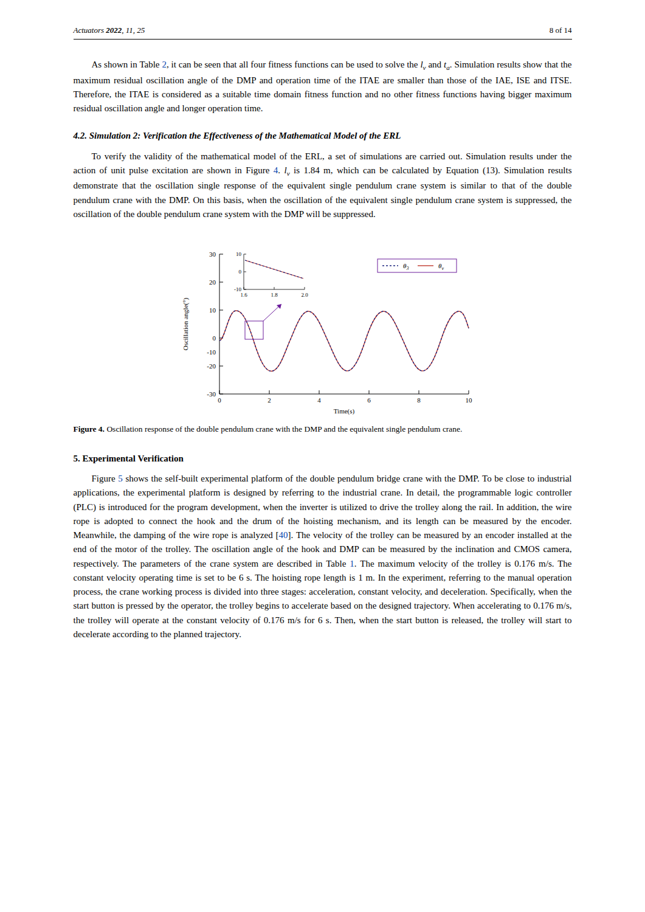Actuators 2022, 11, 25 8 of 14
As shown in Table 2, it can be seen that all four fitness functions can be used to solve the lv and ta. Simulation results show that the maximum residual oscillation angle of the DMP and operation time of the ITAE are smaller than those of the IAE, ISE and ITSE. Therefore, the ITAE is considered as a suitable time domain fitness function and no other fitness functions having bigger maximum residual oscillation angle and longer operation time.
4.2. Simulation 2: Verification the Effectiveness of the Mathematical Model of the ERL
To verify the validity of the mathematical model of the ERL, a set of simulations are carried out. Simulation results under the action of unit pulse excitation are shown in Figure 4. lv is 1.84 m, which can be calculated by Equation (13). Simulation results demonstrate that the oscillation single response of the equivalent single pendulum crane system is similar to that of the double pendulum crane with the DMP. On this basis, when the oscillation of the equivalent single pendulum crane system is suppressed, the oscillation of the double pendulum crane system with the DMP will be suppressed.
30 20 10 0 -20 -30 -10 Oscillation angle(°) 0 2 4 6 8 10 Time(s) θ3 θv 10 0 -10 1.6 1.8 2.0
Figure 4. Oscillation response of the double pendulum crane with the DMP and the equivalent single pendulum crane.
5. Experimental Verification
Figure 5 shows the self-built experimental platform of the double pendulum bridge crane with the DMP. To be close to industrial applications, the experimental platform is designed by referring to the industrial crane. In detail, the programmable logic controller (PLC) is introduced for the program development, when the inverter is utilized to drive the trolley along the rail. In addition, the wire rope is adopted to connect the hook and the drum of the hoisting mechanism, and its length can be measured by the encoder. Meanwhile, the damping of the wire rope is analyzed [40]. The velocity of the trolley can be measured by an encoder installed at the end of the motor of the trolley. The oscillation angle of the hook and DMP can be measured by the inclination and CMOS camera, respectively. The parameters of the crane system are described in Table 1. The maximum velocity of the trolley is 0.176 m/s. The constant velocity operating time is set to be 6 s. The hoisting rope length is 1 m. In the experiment, referring to the manual operation process, the crane working process is divided into three stages: acceleration, constant velocity, and deceleration. Specifically, when the start button is pressed by the operator, the trolley begins to accelerate based on the designed trajectory. When accelerating to 0.176 m/s, the trolley will operate at the constant velocity of 0.176 m/s for 6 s. Then, when the start button is released, the trolley will start to decelerate according to the planned trajectory.